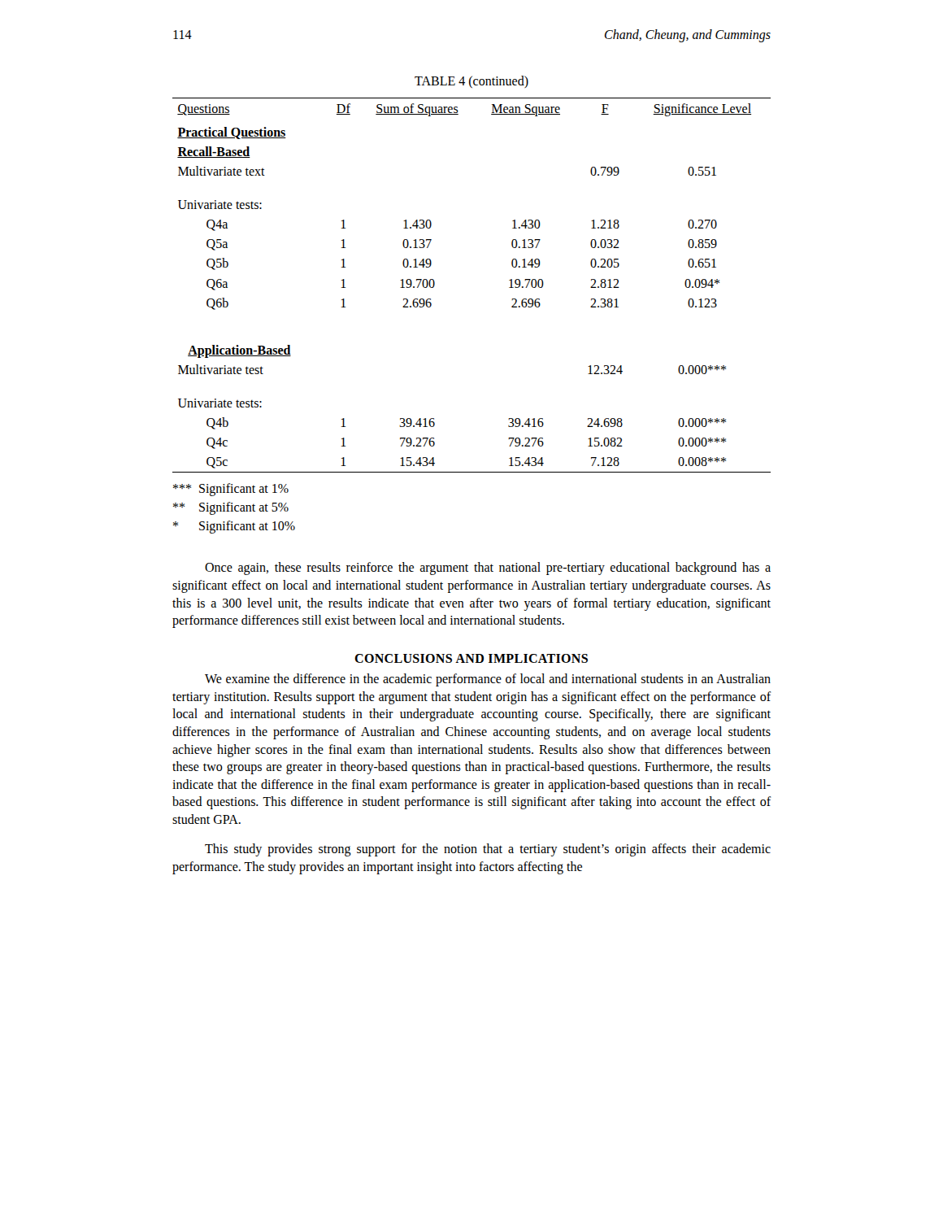114 Chand, Cheung, and Cummings
TABLE 4 (continued)
| Questions | Df | Sum of Squares | Mean Square | F | Significance Level |
| --- | --- | --- | --- | --- | --- |
| Practical Questions | | | | | |
| Recall-Based | | | | | |
| Multivariate text | | | | 0.799 | 0.551 |
| Univariate tests: | | | | | |
| Q4a | 1 | 1.430 | 1.430 | 1.218 | 0.270 |
| Q5a | 1 | 0.137 | 0.137 | 0.032 | 0.859 |
| Q5b | 1 | 0.149 | 0.149 | 0.205 | 0.651 |
| Q6a | 1 | 19.700 | 19.700 | 2.812 | 0.094* |
| Q6b | 1 | 2.696 | 2.696 | 2.381 | 0.123 |
| Application-Based | | | | | |
| Multivariate test | | | | 12.324 | 0.000*** |
| Univariate tests: | | | | | |
| Q4b | 1 | 39.416 | 39.416 | 24.698 | 0.000*** |
| Q4c | 1 | 79.276 | 79.276 | 15.082 | 0.000*** |
| Q5c | 1 | 15.434 | 15.434 | 7.128 | 0.008*** |
| *** | Significant at 1% |
| ** | Significant at 5% |
| * | Significant at 10% |
Once again, these results reinforce the argument that national pre-tertiary educational background has a significant effect on local and international student performance in Australian tertiary undergraduate courses. As this is a 300 level unit, the results indicate that even after two years of formal tertiary education, significant performance differences still exist between local and international students.
CONCLUSIONS AND IMPLICATIONS
We examine the difference in the academic performance of local and international students in an Australian tertiary institution. Results support the argument that student origin has a significant effect on the performance of local and international students in their undergraduate accounting course. Specifically, there are significant differences in the performance of Australian and Chinese accounting students, and on average local students achieve higher scores in the final exam than international students. Results also show that differences between these two groups are greater in theory-based questions than in practical-based questions. Furthermore, the results indicate that the difference in the final exam performance is greater in application-based questions than in recall-based questions. This difference in student performance is still significant after taking into account the effect of student GPA.
This study provides strong support for the notion that a tertiary student’s origin affects their academic performance. The study provides an important insight into factors affecting the